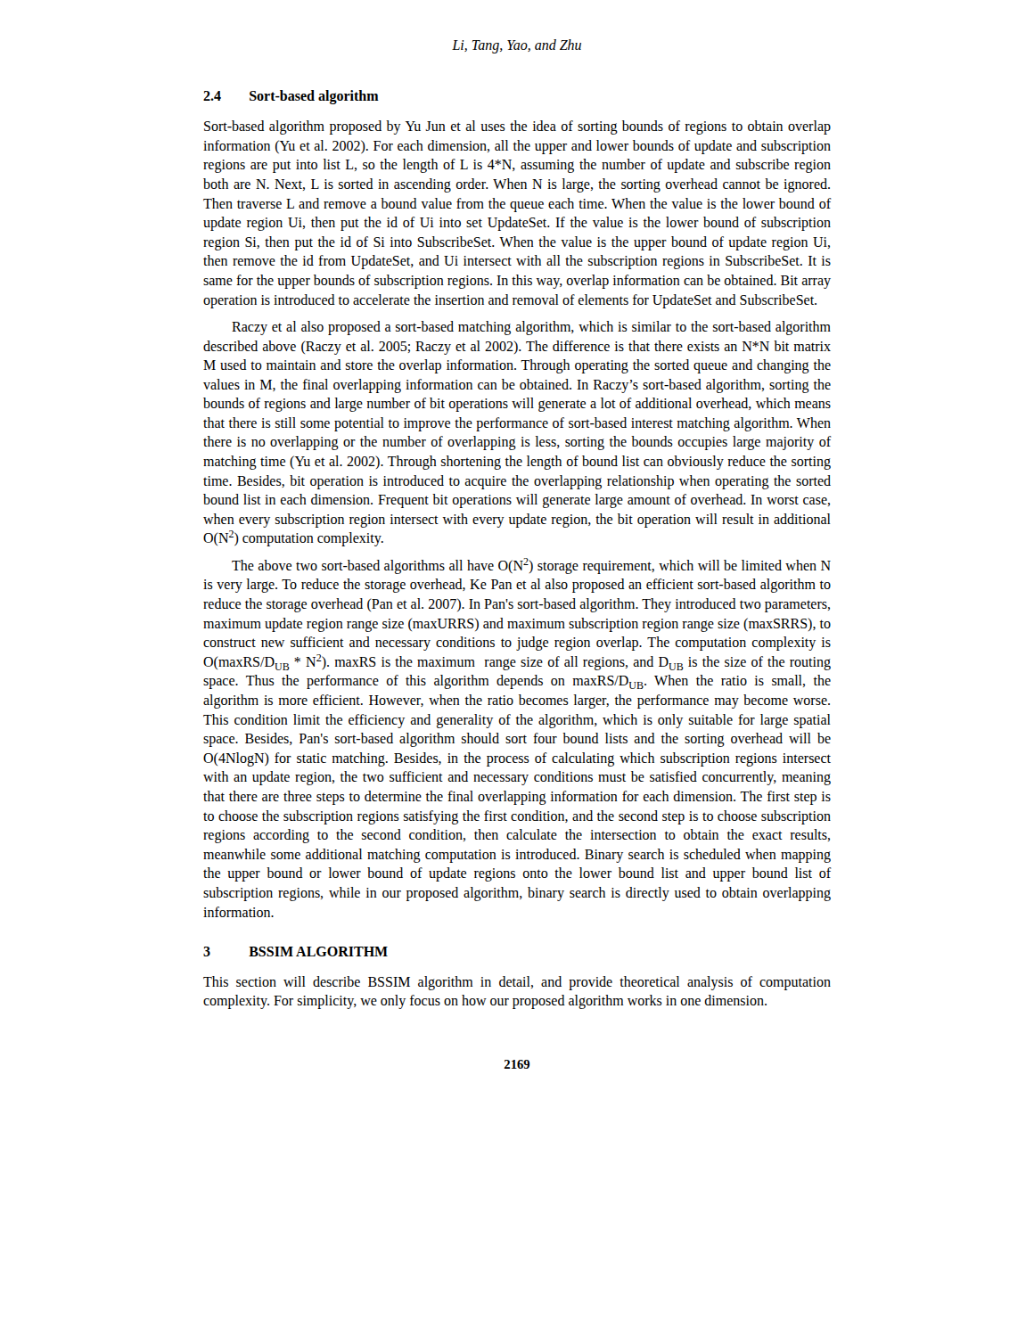Li, Tang, Yao, and Zhu
2.4 Sort-based algorithm
Sort-based algorithm proposed by Yu Jun et al uses the idea of sorting bounds of regions to obtain overlap information (Yu et al. 2002). For each dimension, all the upper and lower bounds of update and subscription regions are put into list L, so the length of L is 4*N, assuming the number of update and subscribe region both are N. Next, L is sorted in ascending order. When N is large, the sorting overhead cannot be ignored. Then traverse L and remove a bound value from the queue each time. When the value is the lower bound of update region Ui, then put the id of Ui into set UpdateSet. If the value is the lower bound of subscription region Si, then put the id of Si into SubscribeSet. When the value is the upper bound of update region Ui, then remove the id from UpdateSet, and Ui intersect with all the subscription regions in SubscribeSet. It is same for the upper bounds of subscription regions. In this way, overlap information can be obtained. Bit array operation is introduced to accelerate the insertion and removal of elements for UpdateSet and SubscribeSet.
Raczy et al also proposed a sort-based matching algorithm, which is similar to the sort-based algorithm described above (Raczy et al. 2005; Raczy et al 2002). The difference is that there exists an N*N bit matrix M used to maintain and store the overlap information. Through operating the sorted queue and changing the values in M, the final overlapping information can be obtained. In Raczy’s sort-based algorithm, sorting the bounds of regions and large number of bit operations will generate a lot of additional overhead, which means that there is still some potential to improve the performance of sort-based interest matching algorithm. When there is no overlapping or the number of overlapping is less, sorting the bounds occupies large majority of matching time (Yu et al. 2002). Through shortening the length of bound list can obviously reduce the sorting time. Besides, bit operation is introduced to acquire the overlapping relationship when operating the sorted bound list in each dimension. Frequent bit operations will generate large amount of overhead. In worst case, when every subscription region intersect with every update region, the bit operation will result in additional O(N2) computation complexity.
The above two sort-based algorithms all have O(N2) storage requirement, which will be limited when N is very large. To reduce the storage overhead, Ke Pan et al also proposed an efficient sort-based algorithm to reduce the storage overhead (Pan et al. 2007). In Pan's sort-based algorithm. They introduced two parameters, maximum update region range size (maxURRS) and maximum subscription region range size (maxSRRS), to construct new sufficient and necessary conditions to judge region overlap. The computation complexity is O(maxRS/DUB * N2). maxRS is the maximum range size of all regions, and DUB is the size of the routing space. Thus the performance of this algorithm depends on maxRS/DUB. When the ratio is small, the algorithm is more efficient. However, when the ratio becomes larger, the performance may become worse. This condition limit the efficiency and generality of the algorithm, which is only suitable for large spatial space. Besides, Pan's sort-based algorithm should sort four bound lists and the sorting overhead will be O(4NlogN) for static matching. Besides, in the process of calculating which subscription regions intersect with an update region, the two sufficient and necessary conditions must be satisfied concurrently, meaning that there are three steps to determine the final overlapping information for each dimension. The first step is to choose the subscription regions satisfying the first condition, and the second step is to choose subscription regions according to the second condition, then calculate the intersection to obtain the exact results, meanwhile some additional matching computation is introduced. Binary search is scheduled when mapping the upper bound or lower bound of update regions onto the lower bound list and upper bound list of subscription regions, while in our proposed algorithm, binary search is directly used to obtain overlapping information.
3 BSSIM ALGORITHM
This section will describe BSSIM algorithm in detail, and provide theoretical analysis of computation complexity. For simplicity, we only focus on how our proposed algorithm works in one dimension.
2169